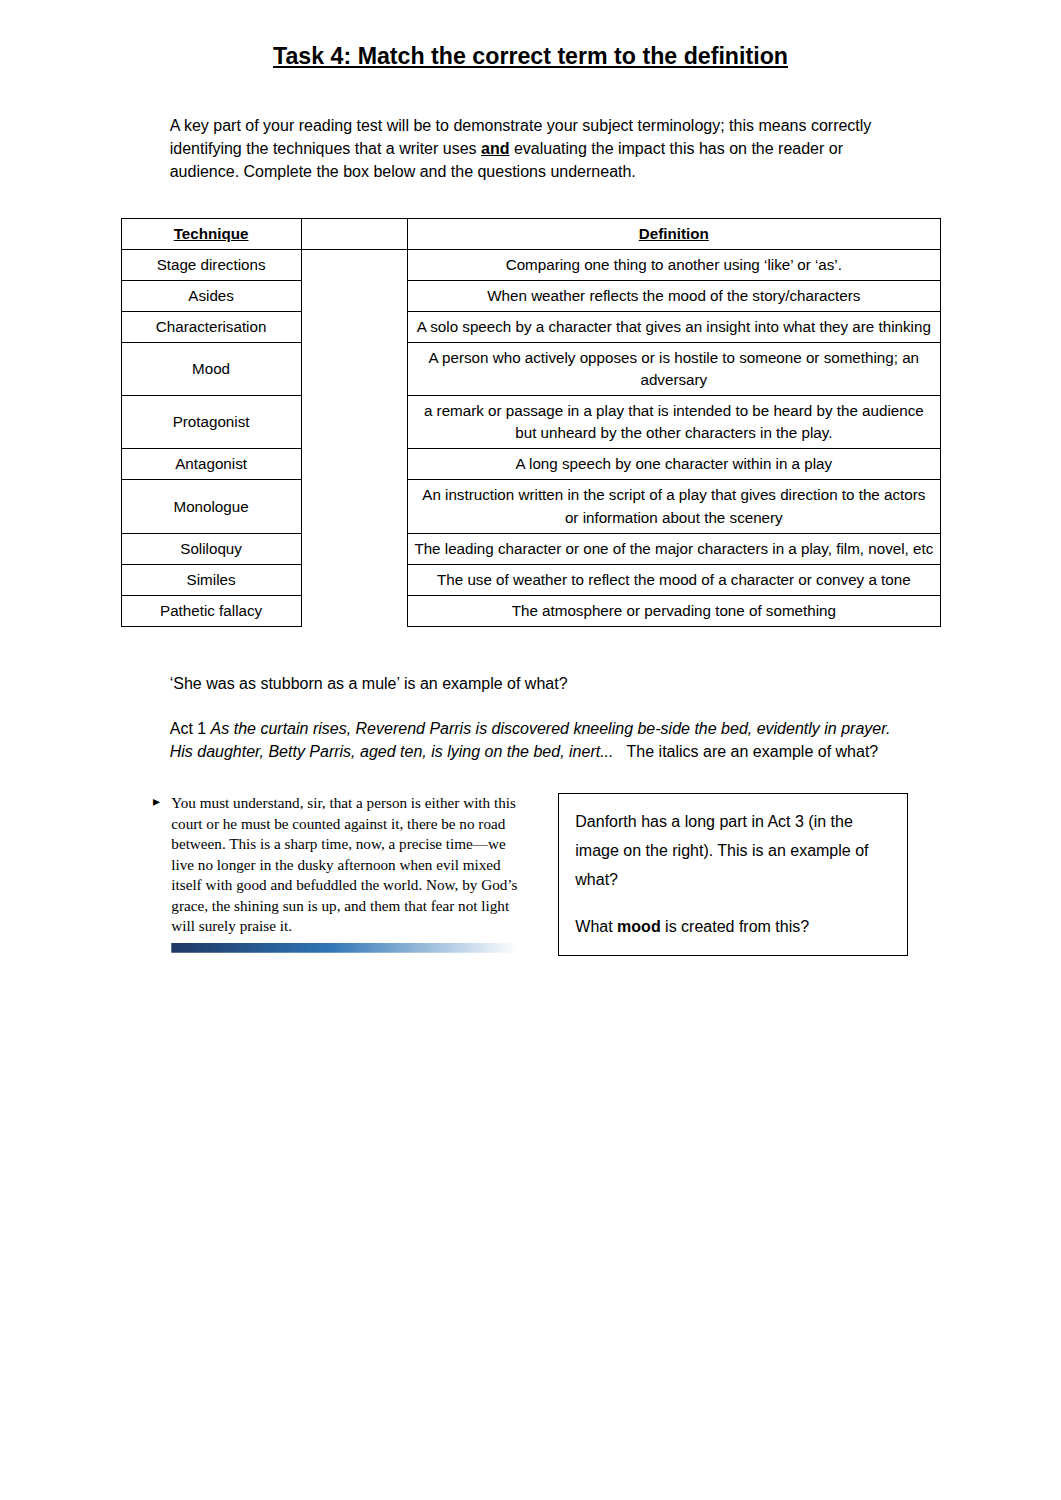Task 4: Match the correct term to the definition
A key part of your reading test will be to demonstrate your subject terminology; this means correctly identifying the techniques that a writer uses and evaluating the impact this has on the reader or audience. Complete the box below and the questions underneath.
| Technique | | Definition |
| --- | --- | --- |
| Stage directions | | Comparing one thing to another using ‘like’ or ‘as’. |
| Asides | | When weather reflects the mood of the story/characters |
| Characterisation | | A solo speech by a character that gives an insight into what they are thinking |
| Mood | | A person who actively opposes or is hostile to someone or something; an adversary |
| Protagonist | | a remark or passage in a play that is intended to be heard by the audience but unheard by the other characters in the play. |
| Antagonist | | A long speech by one character within in a play |
| Monologue | | An instruction written in the script of a play that gives direction to the actors or information about the scenery |
| Soliloquy | | The leading character or one of the major characters in a play, film, novel, etc |
| Similes | | The use of weather to reflect the mood of a character or convey a tone |
| Pathetic fallacy | | The atmosphere or pervading tone of something |
‘She was as stubborn as a mule’ is an example of what?
Act 1 As the curtain rises, Reverend Parris is discovered kneeling be-side the bed, evidently in prayer. His daughter, Betty Parris, aged ten, is lying on the bed, inert... The italics are an example of what?
You must understand, sir, that a person is either with this court or he must be counted against it, there be no road between. This is a sharp time, now, a precise time—we live no longer in the dusky afternoon when evil mixed itself with good and befuddled the world. Now, by God’s grace, the shining sun is up, and them that fear not light will surely praise it.
Danforth has a long part in Act 3 (in the image on the right). This is an example of what?
What mood is created from this?